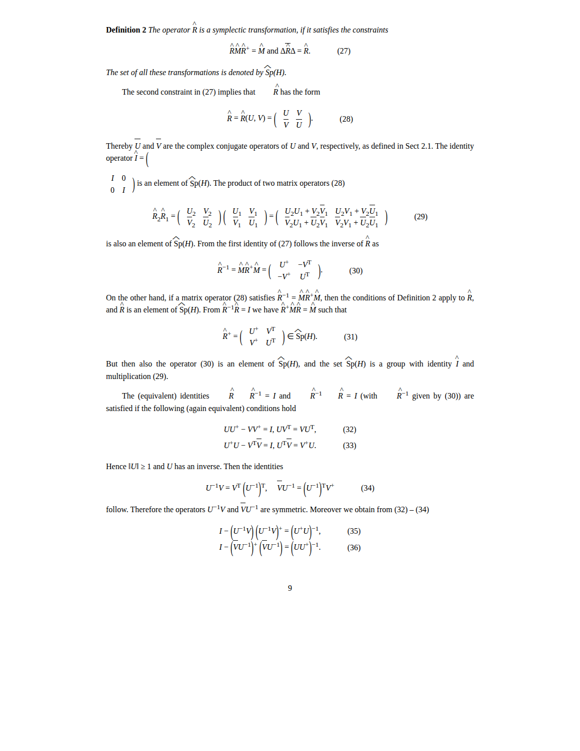Definition 2 The operator R is a symplectic transformation, if it satisfies the constraints
RMR+ = M and ΔRΔ = R.
(27)
The set of all these transformations is denoted by Sp(H).
The second constraint in (27) implies that R has the form
R = R(U, V) = (
| U | V |
| V | U |
).
(28)
Thereby U and V are the complex conjugate operators of U and V, respectively, as defined in Sect 2.1. The identity operator I = (
| I | 0 |
| 0 | I |
) is an element of Sp(H). The product of two matrix operators (28)
R2R1 = (
| U 2 | V 2 |
| V 2 | U 2 |
) (
| U 1 | V 1 |
| V 1 | U 1 |
) = (
| U 2 U 1 + V 2 V 1 | U 2 V 1 + V 2 U 1 |
| V 2 U 1 + U 2 V 1 | V 2 V 1 + U 2 U 1 |
)
(29)
is also an element of Sp(H). From the first identity of (27) follows the inverse of R as
R−1 = MR+M = (
| U + | − V T |
| − V + | U T |
).
(30)
On the other hand, if a matrix operator (28) satisfies R−1 = MR+M, then the conditions of Definition 2 apply to R, and R is an element of Sp(H). From R−1R = I we have R+MR = M such that
R+ = (
| U + | V T |
| V + | U T |
) ∈ Sp(H).
(31)
But then also the operator (30) is an element of Sp(H), and the set Sp(H) is a group with identity I and multiplication (29).
The (equivalent) identities RR−1 = I and R−1R = I (with R−1 given by (30)) are satisfied if the following (again equivalent) conditions hold
UU+ − VV+ = I, UVT = VUT,
(32)
U+U − VTV = I, UTV = V+U.
(33)
Hence ‖U‖ ≥ 1 and U has an inverse. Then the identities
U−1V = VT (U−1)T, VU−1 = (U−1)TV+
(34)
follow. Therefore the operators U−1V and VU−1 are symmetric. Moreover we obtain from (32) – (34)
I − (U−1V) (U−1V)+ = (U+U)−1,
(35)
I − (VU−1)+ (VU−1) = (UU+)−1.
(36)
9